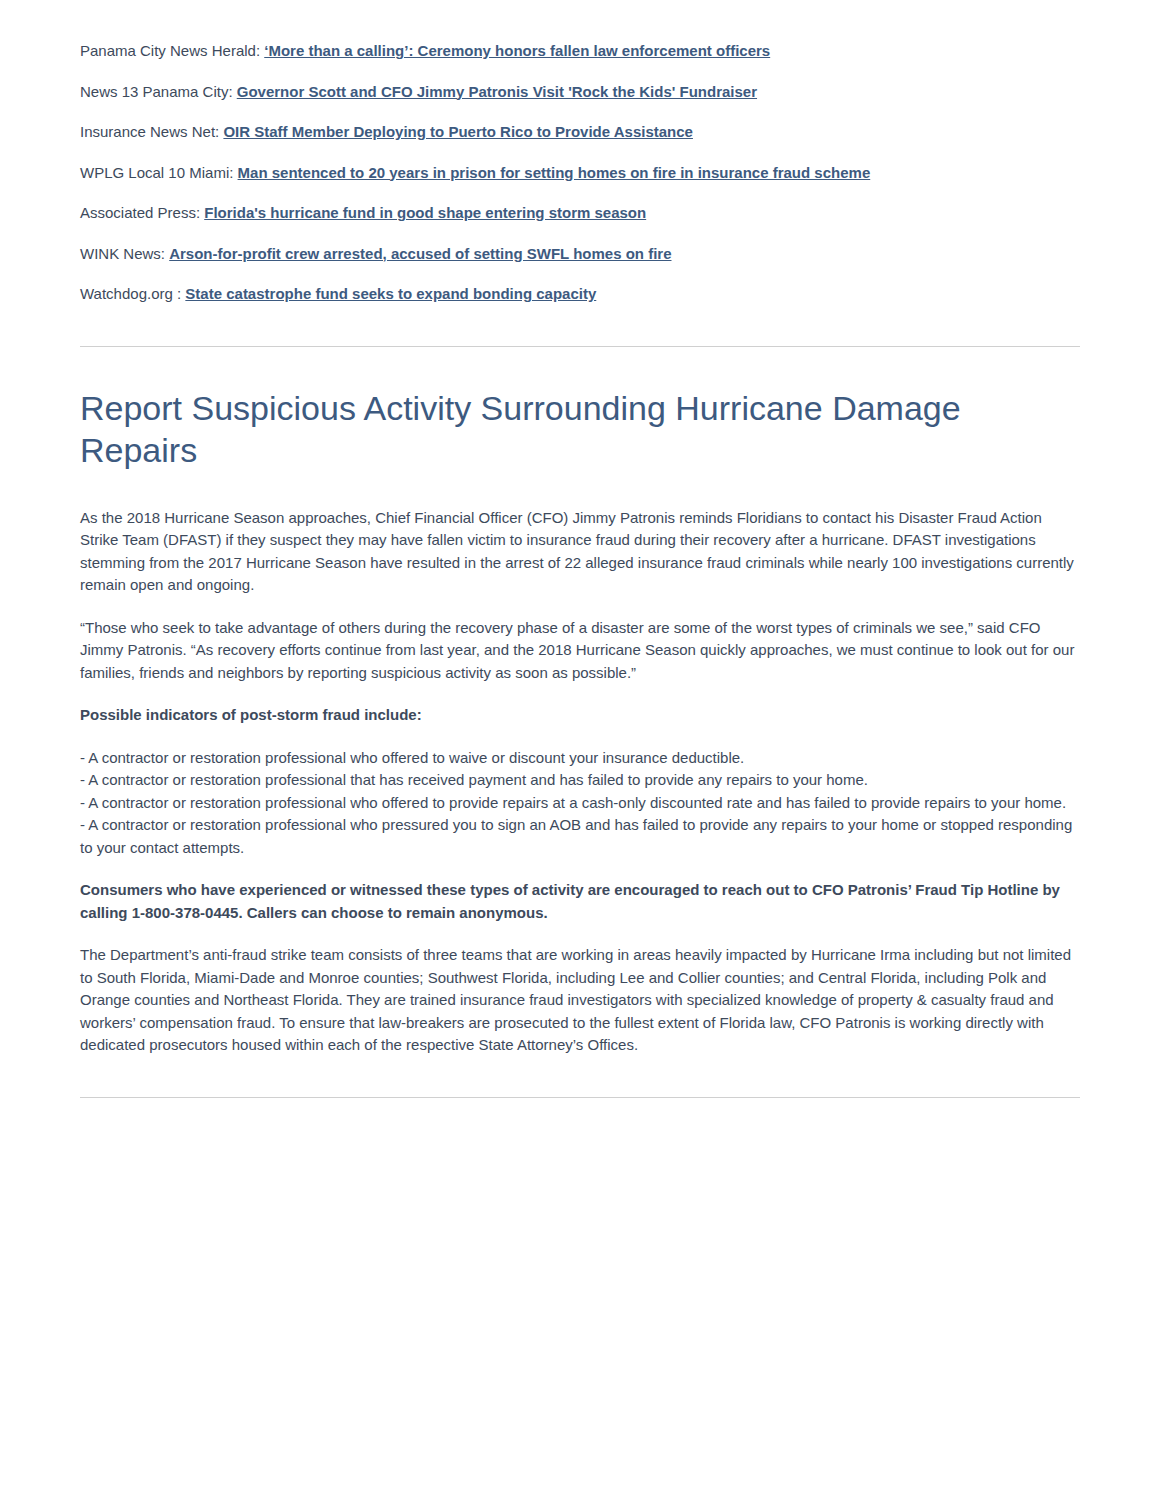Panama City News Herald: ‘More than a calling’: Ceremony honors fallen law enforcement officers
News 13 Panama City: Governor Scott and CFO Jimmy Patronis Visit 'Rock the Kids' Fundraiser
Insurance News Net: OIR Staff Member Deploying to Puerto Rico to Provide Assistance
WPLG Local 10 Miami: Man sentenced to 20 years in prison for setting homes on fire in insurance fraud scheme
Associated Press: Florida's hurricane fund in good shape entering storm season
WINK News: Arson-for-profit crew arrested, accused of setting SWFL homes on fire
Watchdog.org : State catastrophe fund seeks to expand bonding capacity
Report Suspicious Activity Surrounding Hurricane Damage Repairs
As the 2018 Hurricane Season approaches, Chief Financial Officer (CFO) Jimmy Patronis reminds Floridians to contact his Disaster Fraud Action Strike Team (DFAST) if they suspect they may have fallen victim to insurance fraud during their recovery after a hurricane. DFAST investigations stemming from the 2017 Hurricane Season have resulted in the arrest of 22 alleged insurance fraud criminals while nearly 100 investigations currently remain open and ongoing.
“Those who seek to take advantage of others during the recovery phase of a disaster are some of the worst types of criminals we see,” said CFO Jimmy Patronis. “As recovery efforts continue from last year, and the 2018 Hurricane Season quickly approaches, we must continue to look out for our families, friends and neighbors by reporting suspicious activity as soon as possible.”
Possible indicators of post-storm fraud include:
- A contractor or restoration professional who offered to waive or discount your insurance deductible.
- A contractor or restoration professional that has received payment and has failed to provide any repairs to your home.
- A contractor or restoration professional who offered to provide repairs at a cash-only discounted rate and has failed to provide repairs to your home.
- A contractor or restoration professional who pressured you to sign an AOB and has failed to provide any repairs to your home or stopped responding to your contact attempts.
Consumers who have experienced or witnessed these types of activity are encouraged to reach out to CFO Patronis’ Fraud Tip Hotline by calling 1-800-378-0445. Callers can choose to remain anonymous.
The Department’s anti-fraud strike team consists of three teams that are working in areas heavily impacted by Hurricane Irma including but not limited to South Florida, Miami-Dade and Monroe counties; Southwest Florida, including Lee and Collier counties; and Central Florida, including Polk and Orange counties and Northeast Florida. They are trained insurance fraud investigators with specialized knowledge of property & casualty fraud and workers’ compensation fraud. To ensure that law-breakers are prosecuted to the fullest extent of Florida law, CFO Patronis is working directly with dedicated prosecutors housed within each of the respective State Attorney’s Offices.